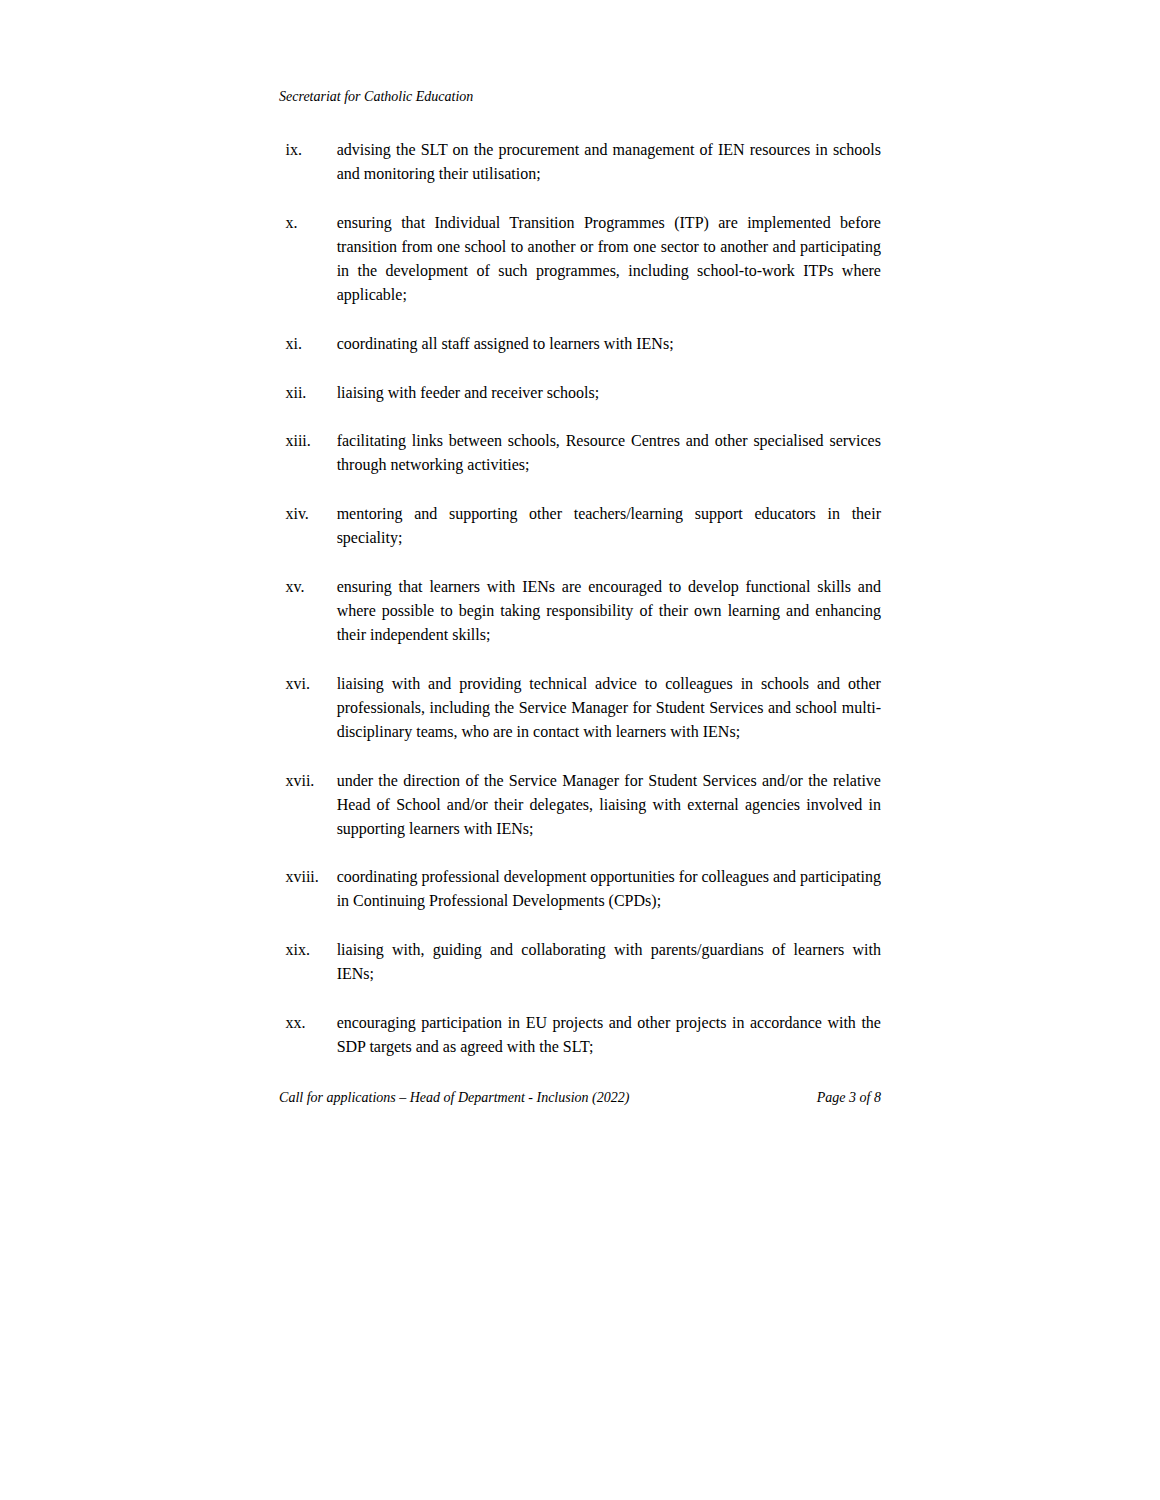Secretariat for Catholic Education
ix. advising the SLT on the procurement and management of IEN resources in schools and monitoring their utilisation;
x. ensuring that Individual Transition Programmes (ITP) are implemented before transition from one school to another or from one sector to another and participating in the development of such programmes, including school-to-work ITPs where applicable;
xi. coordinating all staff assigned to learners with IENs;
xii. liaising with feeder and receiver schools;
xiii. facilitating links between schools, Resource Centres and other specialised services through networking activities;
xiv. mentoring and supporting other teachers/learning support educators in their speciality;
xv. ensuring that learners with IENs are encouraged to develop functional skills and where possible to begin taking responsibility of their own learning and enhancing their independent skills;
xvi. liaising with and providing technical advice to colleagues in schools and other professionals, including the Service Manager for Student Services and school multi-disciplinary teams, who are in contact with learners with IENs;
xvii. under the direction of the Service Manager for Student Services and/or the relative Head of School and/or their delegates, liaising with external agencies involved in supporting learners with IENs;
xviii. coordinating professional development opportunities for colleagues and participating in Continuing Professional Developments (CPDs);
xix. liaising with, guiding and collaborating with parents/guardians of learners with IENs;
xx. encouraging participation in EU projects and other projects in accordance with the SDP targets and as agreed with the SLT;
Call for applications – Head of Department - Inclusion (2022) Page 3 of 8